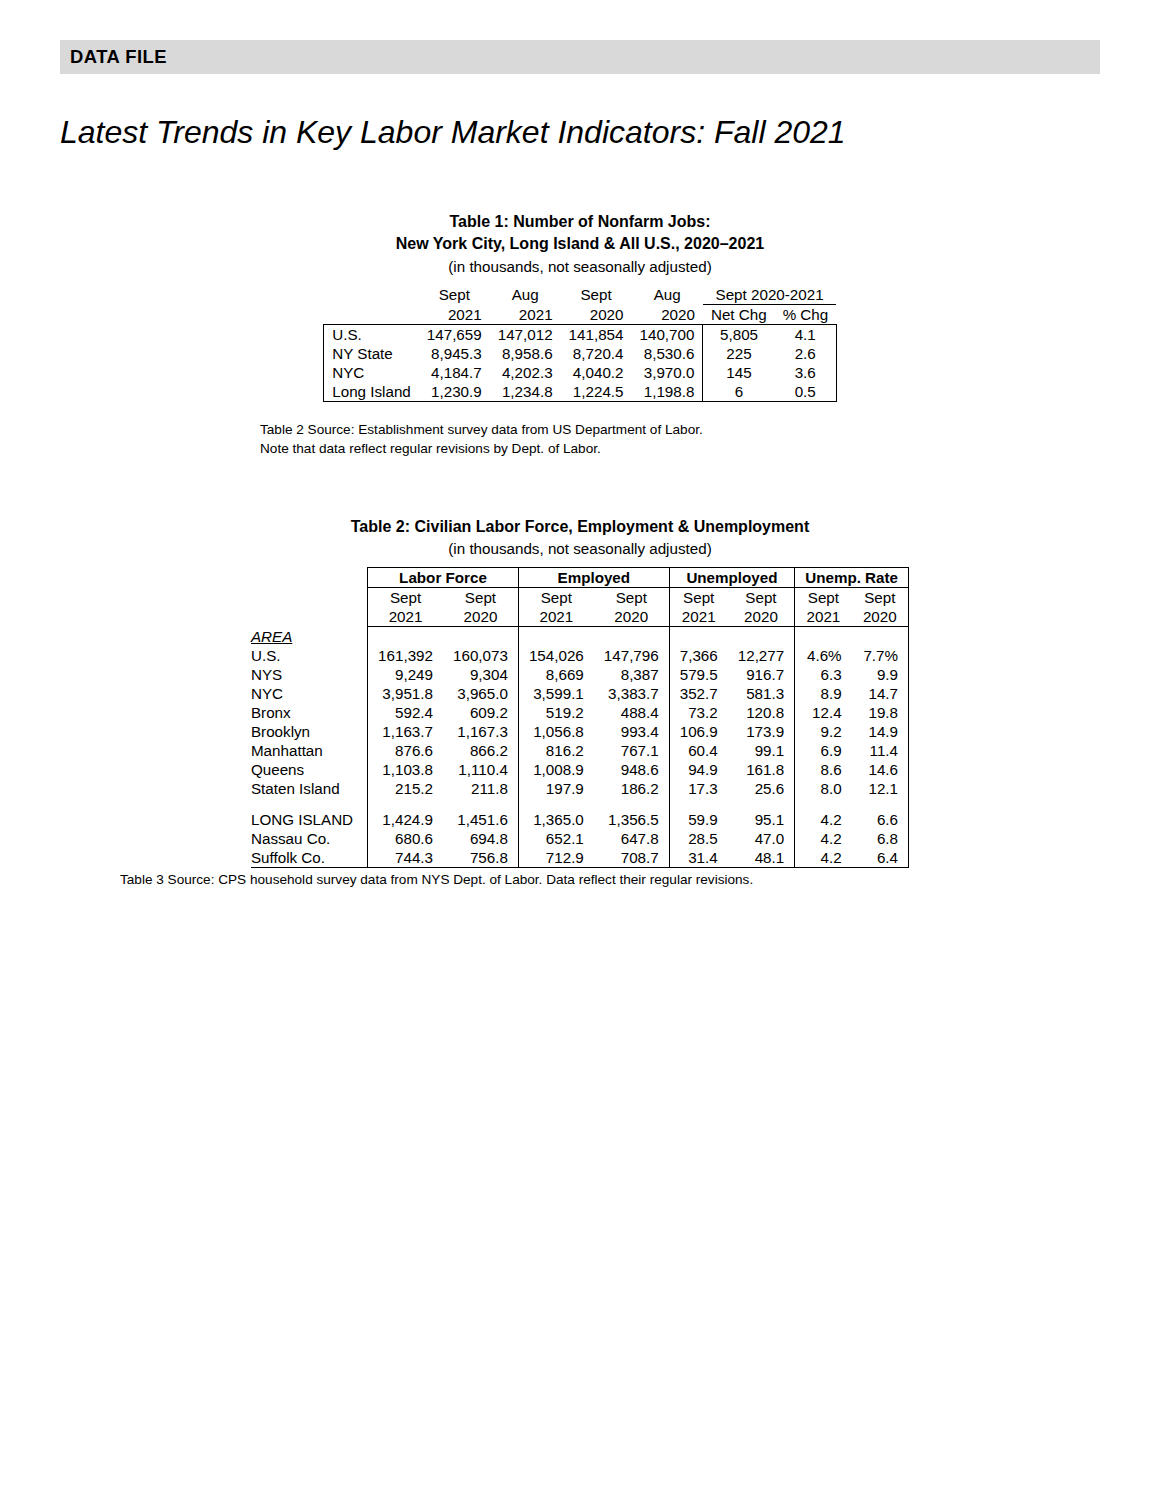DATA FILE
Latest Trends in Key Labor Market Indicators: Fall 2021
Table 1: Number of Nonfarm Jobs:
New York City, Long Island & All U.S., 2020–2021
(in thousands, not seasonally adjusted)
| | Sept | Aug | Sept | Aug | Sept 2020-2021 |
| --- | --- | --- | --- | --- | --- |
| | 2021 | 2021 | 2020 | 2020 | Net Chg | % Chg |
| U.S. | 147,659 | 147,012 | 141,854 | 140,700 | 5,805 | 4.1 |
| NY State | 8,945.3 | 8,958.6 | 8,720.4 | 8,530.6 | 225 | 2.6 |
| NYC | 4,184.7 | 4,202.3 | 4,040.2 | 3,970.0 | 145 | 3.6 |
| Long Island | 1,230.9 | 1,234.8 | 1,224.5 | 1,198.8 | 6 | 0.5 |
Table 2 Source: Establishment survey data from US Department of Labor.
Note that data reflect regular revisions by Dept. of Labor.
Table 2: Civilian Labor Force, Employment & Unemployment
(in thousands, not seasonally adjusted)
| | Labor Force | Employed | Unemployed | Unemp. Rate |
| --- | --- | --- | --- | --- |
| | Sept | Sept | Sept | Sept | Sept | Sept | Sept | Sept |
| | 2021 | 2020 | 2021 | 2020 | 2021 | 2020 | 2021 | 2020 |
| AREA | | | | | | | | |
| U.S. | 161,392 | 160,073 | 154,026 | 147,796 | 7,366 | 12,277 | 4.6% | 7.7% |
| NYS | 9,249 | 9,304 | 8,669 | 8,387 | 579.5 | 916.7 | 6.3 | 9.9 |
| NYC | 3,951.8 | 3,965.0 | 3,599.1 | 3,383.7 | 352.7 | 581.3 | 8.9 | 14.7 |
| Bronx | 592.4 | 609.2 | 519.2 | 488.4 | 73.2 | 120.8 | 12.4 | 19.8 |
| Brooklyn | 1,163.7 | 1,167.3 | 1,056.8 | 993.4 | 106.9 | 173.9 | 9.2 | 14.9 |
| Manhattan | 876.6 | 866.2 | 816.2 | 767.1 | 60.4 | 99.1 | 6.9 | 11.4 |
| Queens | 1,103.8 | 1,110.4 | 1,008.9 | 948.6 | 94.9 | 161.8 | 8.6 | 14.6 |
| Staten Island | 215.2 | 211.8 | 197.9 | 186.2 | 17.3 | 25.6 | 8.0 | 12.1 |
| LONG ISLAND | 1,424.9 | 1,451.6 | 1,365.0 | 1,356.5 | 59.9 | 95.1 | 4.2 | 6.6 |
| Nassau Co. | 680.6 | 694.8 | 652.1 | 647.8 | 28.5 | 47.0 | 4.2 | 6.8 |
| Suffolk Co. | 744.3 | 756.8 | 712.9 | 708.7 | 31.4 | 48.1 | 4.2 | 6.4 |
Table 3 Source: CPS household survey data from NYS Dept. of Labor. Data reflect their regular revisions.